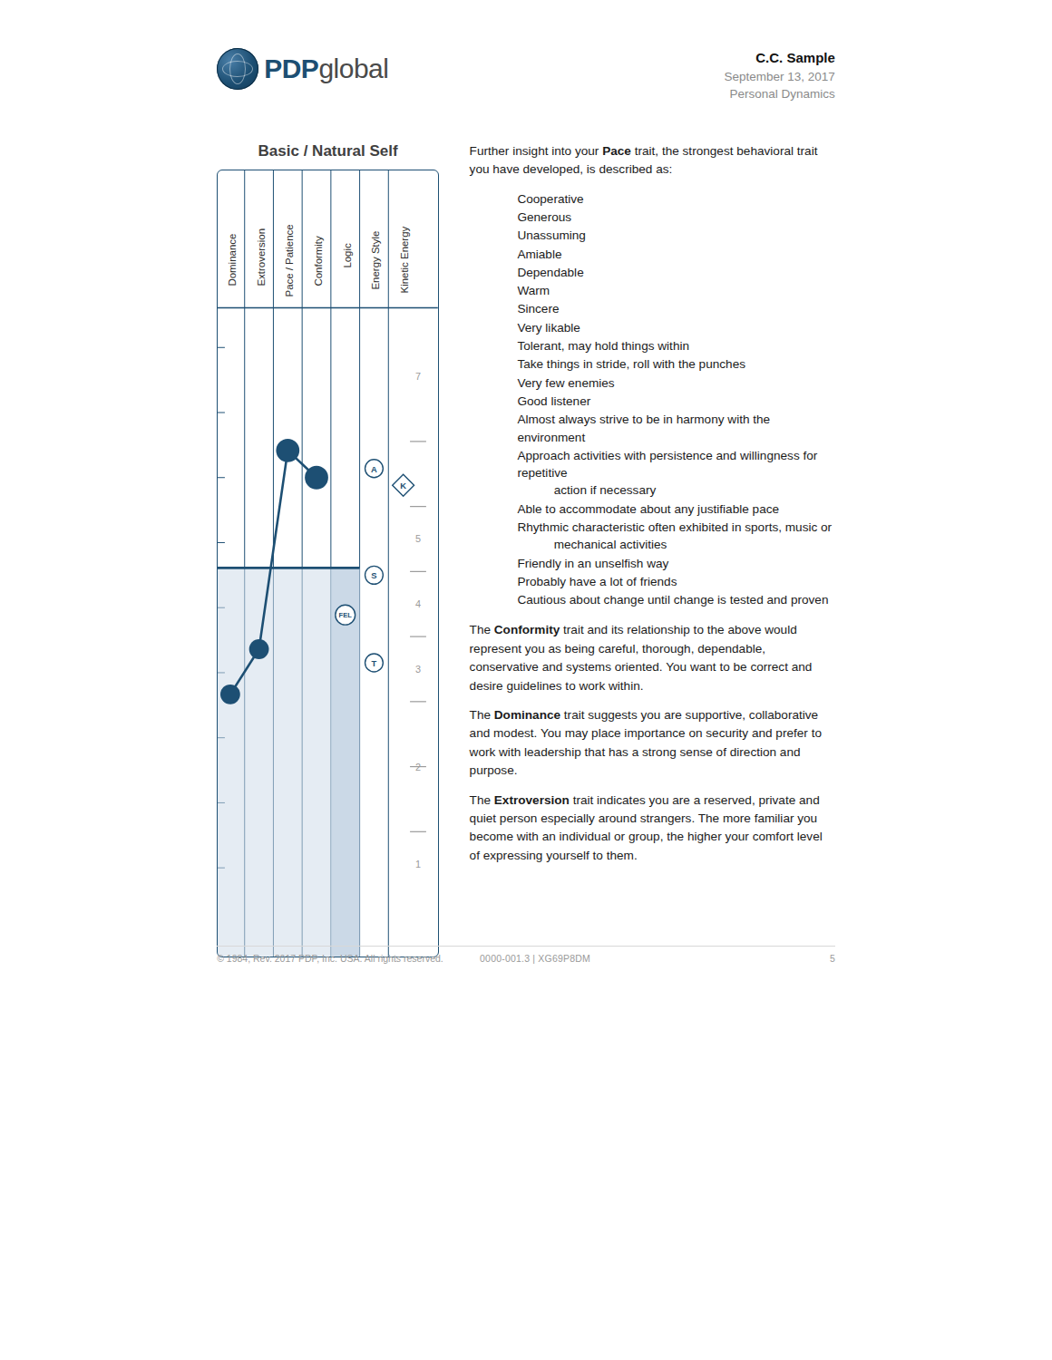PDPglobal
C.C. Sample
September 13, 2017
Personal Dynamics
Basic / Natural Self
Dominance Extroversion Pace / Patience Conformity Logic Energy Style Kinetic Energy 7 5 4 3 2 1 A S T FEL K
Further insight into your Pace trait, the strongest behavioral trait you have developed, is described as:
Cooperative
Generous
Unassuming
Amiable
Dependable
Warm
Sincere
Very likable
Tolerant, may hold things within
Take things in stride, roll with the punches
Very few enemies
Good listener
Almost always strive to be in harmony with the environment
Approach activities with persistence and willingness for repetitiveaction if necessary
Able to accommodate about any justifiable pace
Rhythmic characteristic often exhibited in sports, music ormechanical activities
Friendly in an unselfish way
Probably have a lot of friends
Cautious about change until change is tested and proven
The Conformity trait and its relationship to the above would represent you as being careful, thorough, dependable, conservative and systems oriented. You want to be correct and desire guidelines to work within.
The Dominance trait suggests you are supportive, collaborative and modest. You may place importance on security and prefer to work with leadership that has a strong sense of direction and purpose.
The Extroversion trait indicates you are a reserved, private and quiet person especially around strangers. The more familiar you become with an individual or group, the higher your comfort level of expressing yourself to them.
© 1984, Rev. 2017 PDP, Inc. USA. All rights reserved. 0000-001.3 | XG69P8DM 5